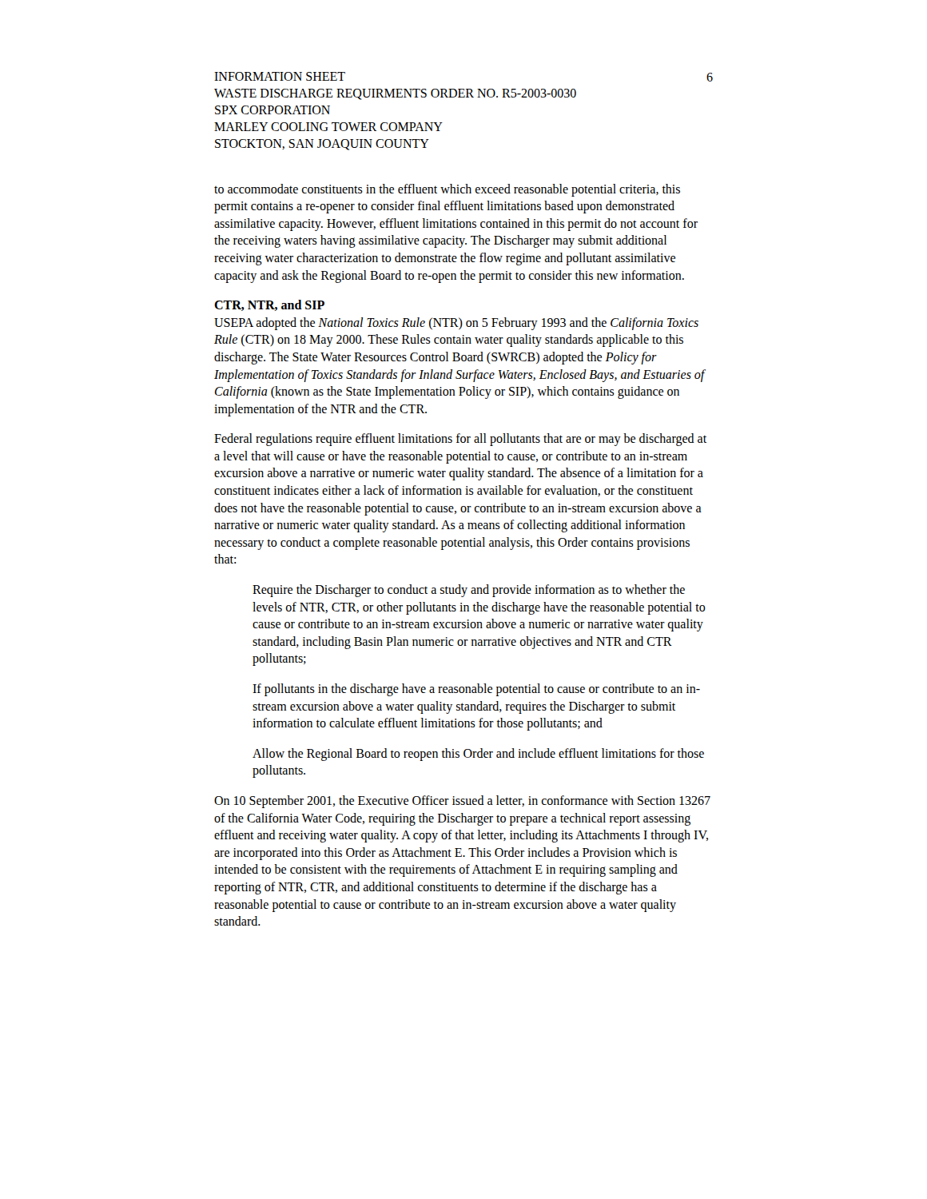6
INFORMATION SHEET
WASTE DISCHARGE REQUIRMENTS ORDER NO. R5-2003-0030
SPX CORPORATION
MARLEY COOLING TOWER COMPANY
STOCKTON, SAN JOAQUIN COUNTY
to accommodate constituents in the effluent which exceed reasonable potential criteria, this permit contains a re-opener to consider final effluent limitations based upon demonstrated assimilative capacity. However, effluent limitations contained in this permit do not account for the receiving waters having assimilative capacity. The Discharger may submit additional receiving water characterization to demonstrate the flow regime and pollutant assimilative capacity and ask the Regional Board to re-open the permit to consider this new information.
CTR, NTR, and SIP
USEPA adopted the National Toxics Rule (NTR) on 5 February 1993 and the California Toxics Rule (CTR) on 18 May 2000. These Rules contain water quality standards applicable to this discharge. The State Water Resources Control Board (SWRCB) adopted the Policy for Implementation of Toxics Standards for Inland Surface Waters, Enclosed Bays, and Estuaries of California (known as the State Implementation Policy or SIP), which contains guidance on implementation of the NTR and the CTR.
Federal regulations require effluent limitations for all pollutants that are or may be discharged at a level that will cause or have the reasonable potential to cause, or contribute to an in-stream excursion above a narrative or numeric water quality standard. The absence of a limitation for a constituent indicates either a lack of information is available for evaluation, or the constituent does not have the reasonable potential to cause, or contribute to an in-stream excursion above a narrative or numeric water quality standard. As a means of collecting additional information necessary to conduct a complete reasonable potential analysis, this Order contains provisions that:
Require the Discharger to conduct a study and provide information as to whether the levels of NTR, CTR, or other pollutants in the discharge have the reasonable potential to cause or contribute to an in-stream excursion above a numeric or narrative water quality standard, including Basin Plan numeric or narrative objectives and NTR and CTR pollutants;
If pollutants in the discharge have a reasonable potential to cause or contribute to an in-stream excursion above a water quality standard, requires the Discharger to submit information to calculate effluent limitations for those pollutants; and
Allow the Regional Board to reopen this Order and include effluent limitations for those pollutants.
On 10 September 2001, the Executive Officer issued a letter, in conformance with Section 13267 of the California Water Code, requiring the Discharger to prepare a technical report assessing effluent and receiving water quality. A copy of that letter, including its Attachments I through IV, are incorporated into this Order as Attachment E. This Order includes a Provision which is intended to be consistent with the requirements of Attachment E in requiring sampling and reporting of NTR, CTR, and additional constituents to determine if the discharge has a reasonable potential to cause or contribute to an in-stream excursion above a water quality standard.